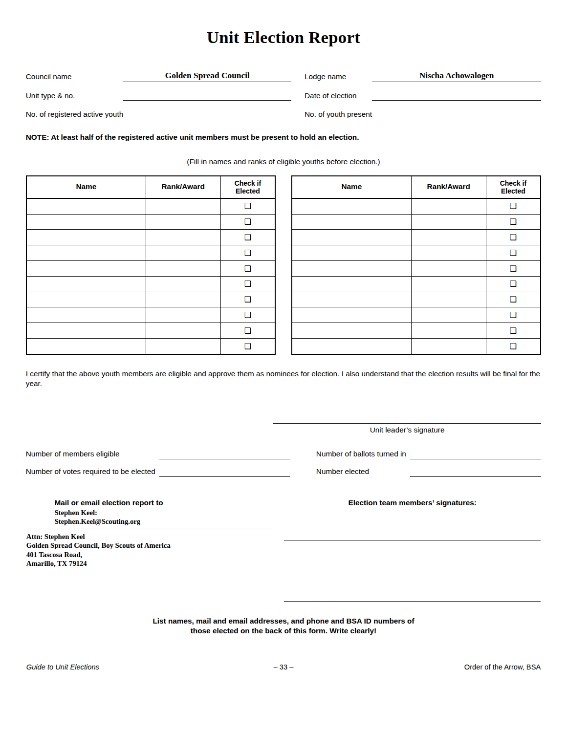Unit Election Report
| Council name | Golden Spread Council | | Lodge name | Nischa Achowalogen |
| Unit type & no. | | | Date of election | |
| No. of registered active youth | | | No. of youth present | |
NOTE: At least half of the registered active unit members must be present to hold an election.
(Fill in names and ranks of eligible youths before election.)
| Name | Rank/Award | Check if Elected |
| --- | --- | --- |
| | | ❑ |
| | | ❑ |
| | | ❑ |
| | | ❑ |
| | | ❑ |
| | | ❑ |
| | | ❑ |
| | | ❑ |
| | | ❑ |
| | | ❑ |
| Name | Rank/Award | Check if Elected |
| --- | --- | --- |
| | | ❑ |
| | | ❑ |
| | | ❑ |
| | | ❑ |
| | | ❑ |
| | | ❑ |
| | | ❑ |
| | | ❑ |
| | | ❑ |
| | | ❑ |
I certify that the above youth members are eligible and approve them as nominees for election. I also understand that the election results will be final for the year.
Unit leader’s signature
| Number of members eligible | | | Number of ballots turned in | |
| Number of votes required to be elected | | | Number elected | |
| Mail or email election report to Stephen Keel: Stephen.Keel@Scouting.org Attn: Stephen Keel Golden Spread Council, Boy Scouts of America 401 Tascosa Road, Amarillo, TX 79124 | Election team members’ signatures: |
List names, mail and email addresses, and phone and BSA ID numbers of
those elected on the back of this form. Write clearly!
| Guide to Unit Elections | – 33 – | Order of the Arrow, BSA |